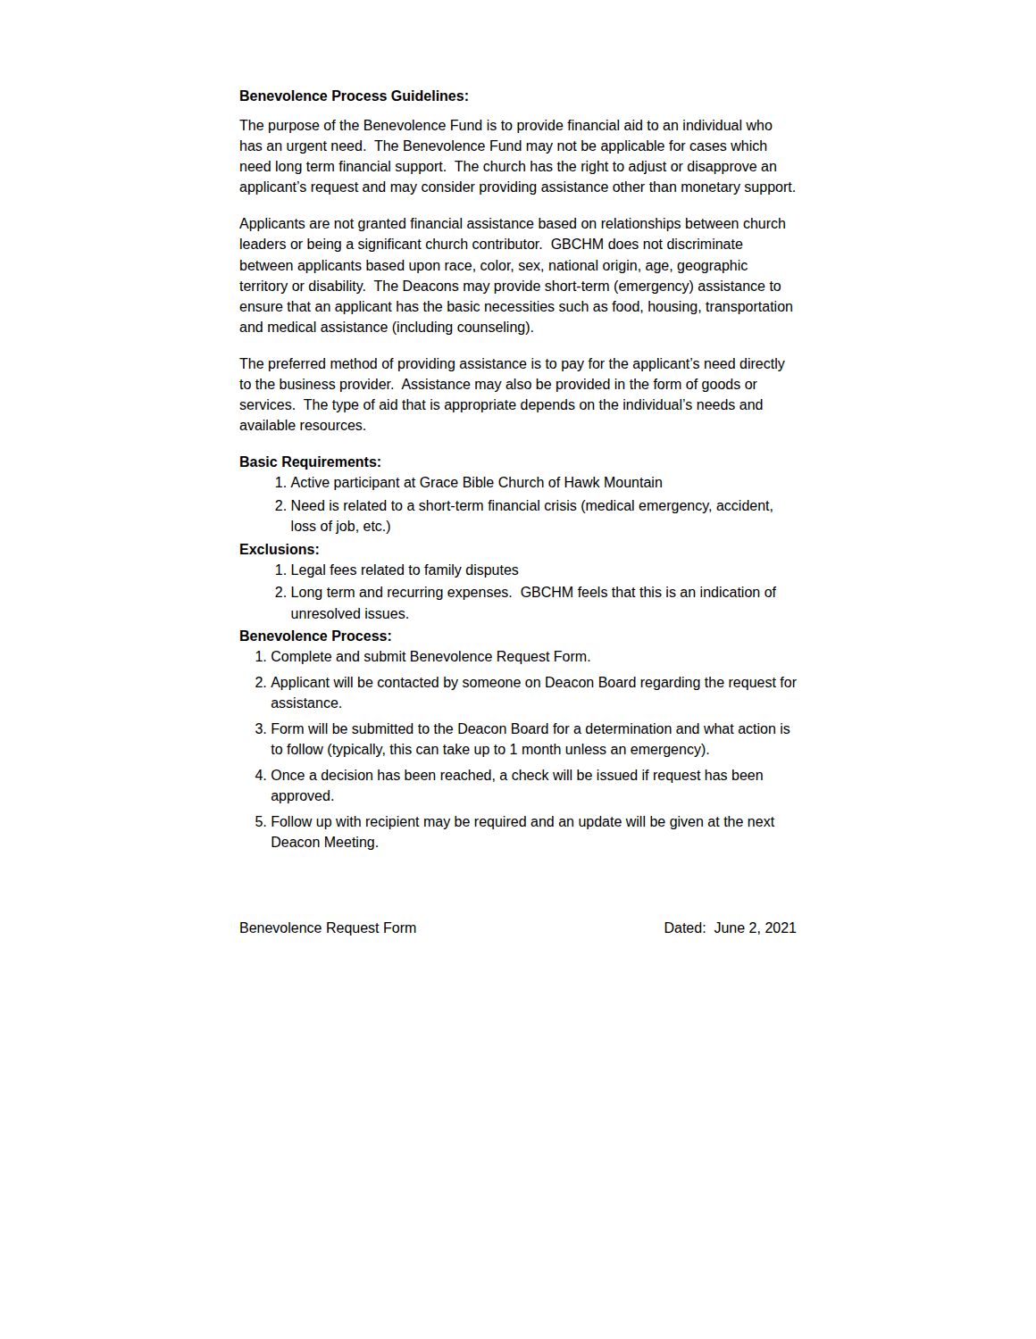Benevolence Process Guidelines:
The purpose of the Benevolence Fund is to provide financial aid to an individual who has an urgent need. The Benevolence Fund may not be applicable for cases which need long term financial support. The church has the right to adjust or disapprove an applicant’s request and may consider providing assistance other than monetary support.
Applicants are not granted financial assistance based on relationships between church leaders or being a significant church contributor. GBCHM does not discriminate between applicants based upon race, color, sex, national origin, age, geographic territory or disability. The Deacons may provide short-term (emergency) assistance to ensure that an applicant has the basic necessities such as food, housing, transportation and medical assistance (including counseling).
The preferred method of providing assistance is to pay for the applicant’s need directly to the business provider. Assistance may also be provided in the form of goods or services. The type of aid that is appropriate depends on the individual’s needs and available resources.
Basic Requirements:
Active participant at Grace Bible Church of Hawk Mountain
Need is related to a short-term financial crisis (medical emergency, accident, loss of job, etc.)
Exclusions:
Legal fees related to family disputes
Long term and recurring expenses. GBCHM feels that this is an indication of unresolved issues.
Benevolence Process:
Complete and submit Benevolence Request Form.
Applicant will be contacted by someone on Deacon Board regarding the request for assistance.
Form will be submitted to the Deacon Board for a determination and what action is to follow (typically, this can take up to 1 month unless an emergency).
Once a decision has been reached, a check will be issued if request has been approved.
Follow up with recipient may be required and an update will be given at the next Deacon Meeting.
Benevolence Request Form Dated: June 2, 2021